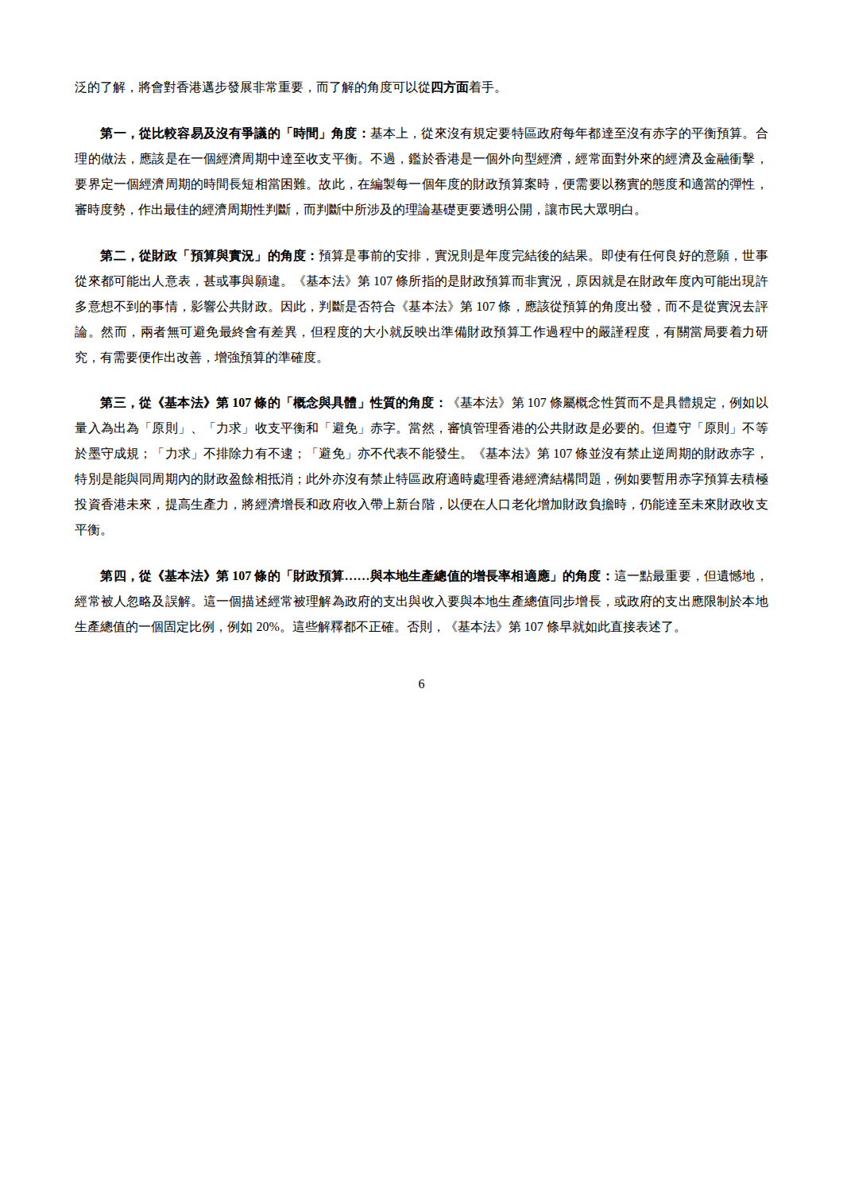泛的了解，將會對香港邁步發展非常重要，而了解的角度可以從四方面着手。
第一，從比較容易及沒有爭議的「時間」角度：基本上，從來沒有規定要特區政府每年都達至沒有赤字的平衡預算。合理的做法，應該是在一個經濟周期中達至收支平衡。不過，鑑於香港是一個外向型經濟，經常面對外來的經濟及金融衝擊，要界定一個經濟周期的時間長短相當困難。故此，在編製每一個年度的財政預算案時，便需要以務實的態度和適當的彈性，審時度勢，作出最佳的經濟周期性判斷，而判斷中所涉及的理論基礎更要透明公開，讓市民大眾明白。
第二，從財政「預算與實況」的角度：預算是事前的安排，實況則是年度完結後的結果。即使有任何良好的意願，世事從來都可能出人意表，甚或事與願違。《基本法》第 107 條所指的是財政預算而非實況，原因就是在財政年度內可能出現許多意想不到的事情，影響公共財政。因此，判斷是否符合《基本法》第 107 條，應該從預算的角度出發，而不是從實況去評論。然而，兩者無可避免最終會有差異，但程度的大小就反映出準備財政預算工作過程中的嚴謹程度，有關當局要着力研究，有需要便作出改善，增強預算的準確度。
第三，從《基本法》第 107 條的「概念與具體」性質的角度：《基本法》第 107 條屬概念性質而不是具體規定，例如以量入為出為「原則」、「力求」收支平衡和「避免」赤字。當然，審慎管理香港的公共財政是必要的。但遵守「原則」不等於墨守成規；「力求」不排除力有不逮；「避免」亦不代表不能發生。《基本法》第 107 條並沒有禁止逆周期的財政赤字，特別是能與同周期內的財政盈餘相抵消；此外亦沒有禁止特區政府適時處理香港經濟結構問題，例如要暫用赤字預算去積極投資香港未來，提高生產力，將經濟增長和政府收入帶上新台階，以便在人口老化增加財政負擔時，仍能達至未來財政收支平衡。
第四，從《基本法》第 107 條的「財政預算……與本地生產總值的增長率相適應」的角度：這一點最重要，但遺憾地，經常被人忽略及誤解。這一個描述經常被理解為政府的支出與收入要與本地生產總值同步增長，或政府的支出應限制於本地生產總值的一個固定比例，例如 20%。這些解釋都不正確。否則，《基本法》第 107 條早就如此直接表述了。
6